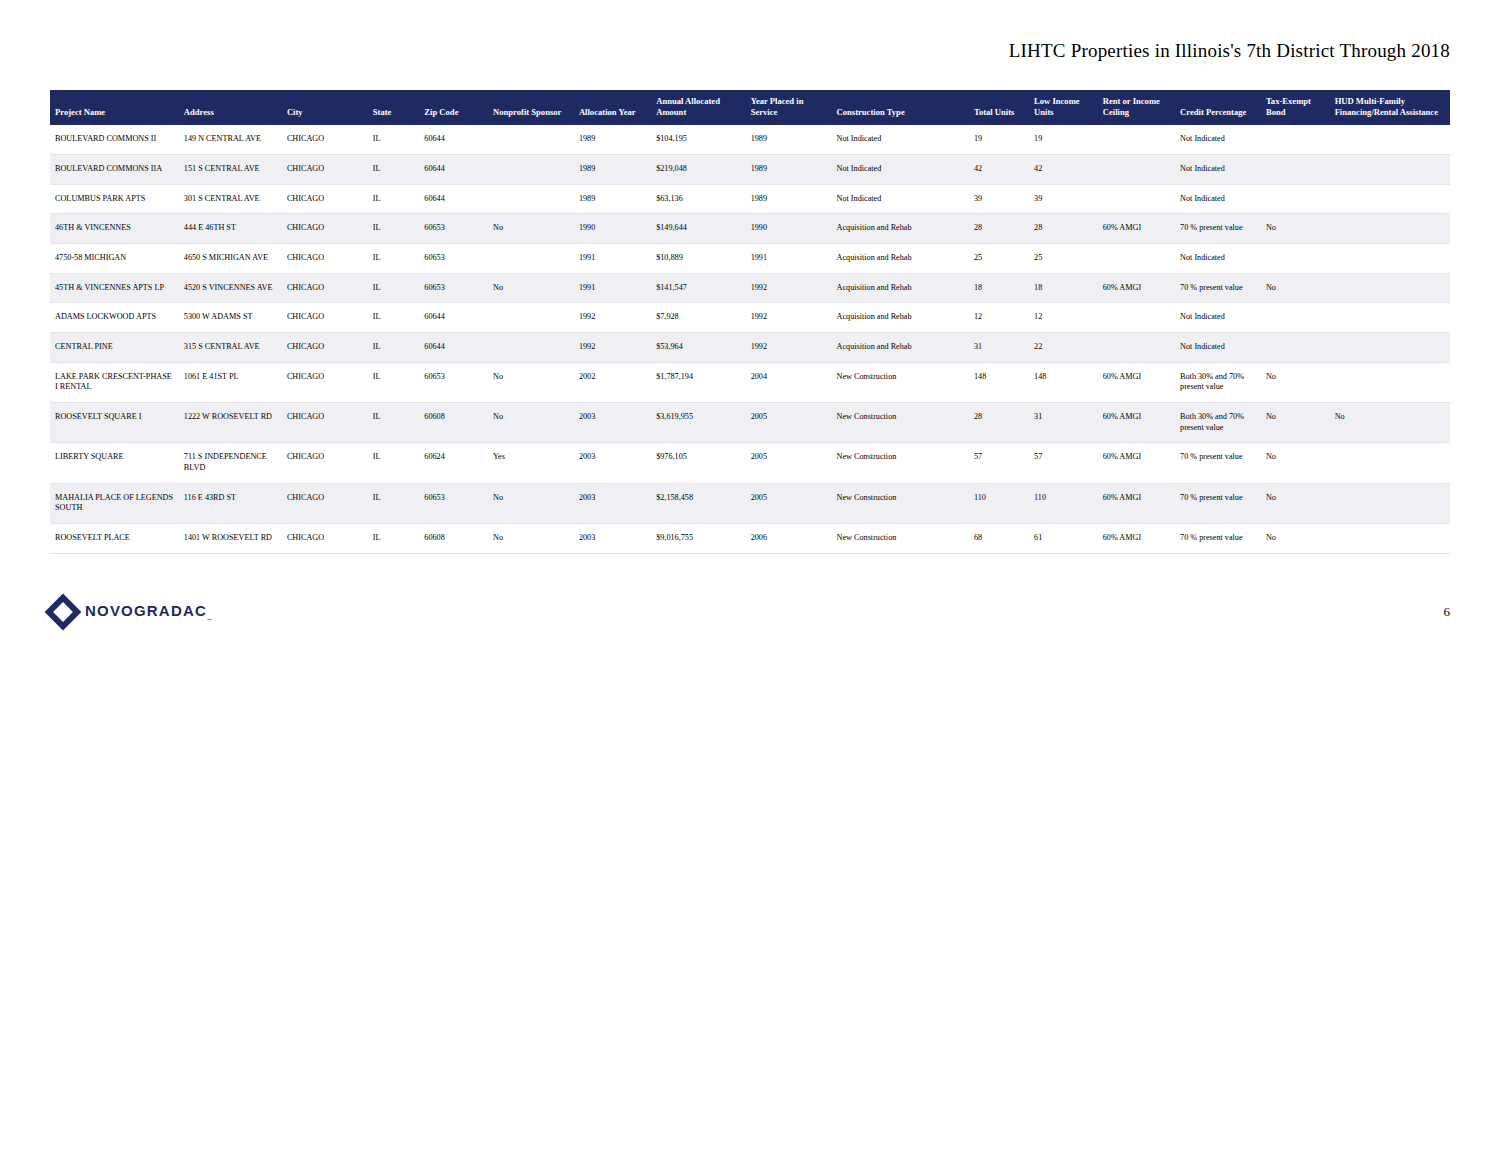LIHTC Properties in Illinois's 7th District Through 2018
| Project Name | Address | City | State | Zip Code | Nonprofit Sponsor | Allocation Year | Annual Allocated Amount | Year Placed in Service | Construction Type | Total Units | Low Income Units | Rent or Income Ceiling | Credit Percentage | Tax-Exempt Bond | HUD Multi-Family Financing/Rental Assistance |
| --- | --- | --- | --- | --- | --- | --- | --- | --- | --- | --- | --- | --- | --- | --- | --- |
| BOULEVARD COMMONS II | 149 N CENTRAL AVE | CHICAGO | IL | 60644 | | 1989 | $104,195 | 1989 | Not Indicated | 19 | 19 | | Not Indicated | | |
| BOULEVARD COMMONS IIA | 151 S CENTRAL AVE | CHICAGO | IL | 60644 | | 1989 | $219,048 | 1989 | Not Indicated | 42 | 42 | | Not Indicated | | |
| COLUMBUS PARK APTS | 301 S CENTRAL AVE | CHICAGO | IL | 60644 | | 1989 | $63,136 | 1989 | Not Indicated | 39 | 39 | | Not Indicated | | |
| 46TH & VINCENNES | 444 E 46TH ST | CHICAGO | IL | 60653 | No | 1990 | $149,644 | 1990 | Acquisition and Rehab | 28 | 28 | 60% AMGI | 70 % present value | No | |
| 4750-58 MICHIGAN | 4650 S MICHIGAN AVE | CHICAGO | IL | 60653 | | 1991 | $10,889 | 1991 | Acquisition and Rehab | 25 | 25 | | Not Indicated | | |
| 45TH & VINCENNES APTS LP | 4520 S VINCENNES AVE | CHICAGO | IL | 60653 | No | 1991 | $141,547 | 1992 | Acquisition and Rehab | 18 | 18 | 60% AMGI | 70 % present value | No | |
| ADAMS LOCKWOOD APTS | 5300 W ADAMS ST | CHICAGO | IL | 60644 | | 1992 | $7,928 | 1992 | Acquisition and Rehab | 12 | 12 | | Not Indicated | | |
| CENTRAL PINE | 315 S CENTRAL AVE | CHICAGO | IL | 60644 | | 1992 | $53,964 | 1992 | Acquisition and Rehab | 31 | 22 | | Not Indicated | | |
| LAKE PARK CRESCENT-PHASE I RENTAL | 1061 E 41ST PL | CHICAGO | IL | 60653 | No | 2002 | $1,787,194 | 2004 | New Construction | 148 | 148 | 60% AMGI | Both 30% and 70% present value | No | |
| ROOSEVELT SQUARE I | 1222 W ROOSEVELT RD | CHICAGO | IL | 60608 | No | 2003 | $3,619,955 | 2005 | New Construction | 28 | 31 | 60% AMGI | Both 30% and 70% present value | No | No |
| LIBERTY SQUARE | 711 S INDEPENDENCE BLVD | CHICAGO | IL | 60624 | Yes | 2003 | $976,105 | 2005 | New Construction | 57 | 57 | 60% AMGI | 70 % present value | No | |
| MAHALIA PLACE OF LEGENDS SOUTH | 116 E 43RD ST | CHICAGO | IL | 60653 | No | 2003 | $2,158,458 | 2005 | New Construction | 110 | 110 | 60% AMGI | 70 % present value | No | |
| ROOSEVELT PLACE | 1401 W ROOSEVELT RD | CHICAGO | IL | 60608 | No | 2003 | $9,016,755 | 2006 | New Construction | 68 | 61 | 60% AMGI | 70 % present value | No | |
NOVOGRADAC..
6